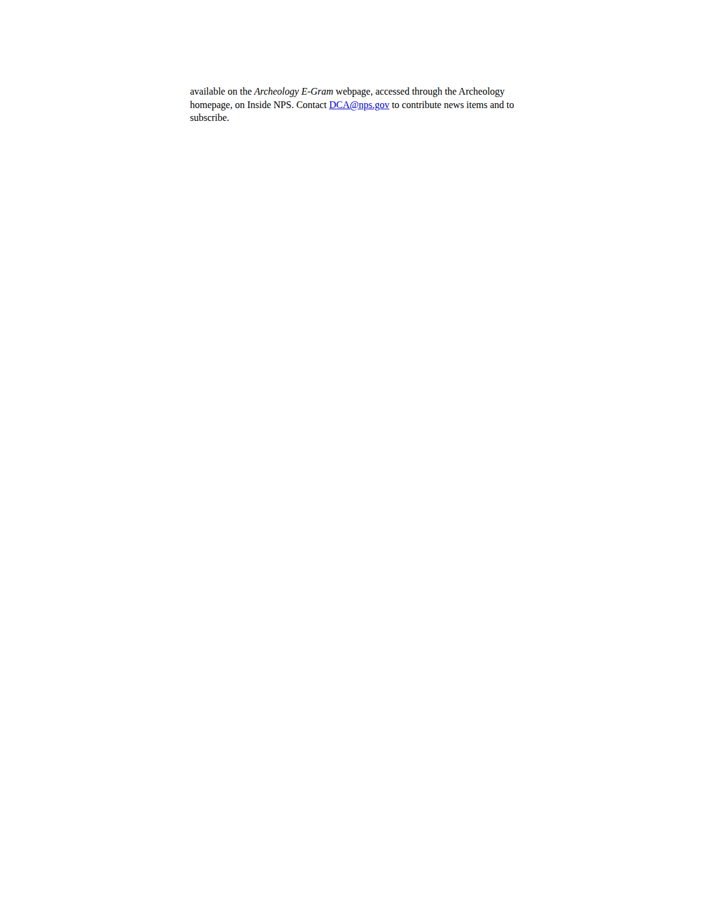available on the Archeology E-Gram webpage, accessed through the Archeology homepage, on Inside NPS. Contact DCA@nps.gov to contribute news items and to subscribe.